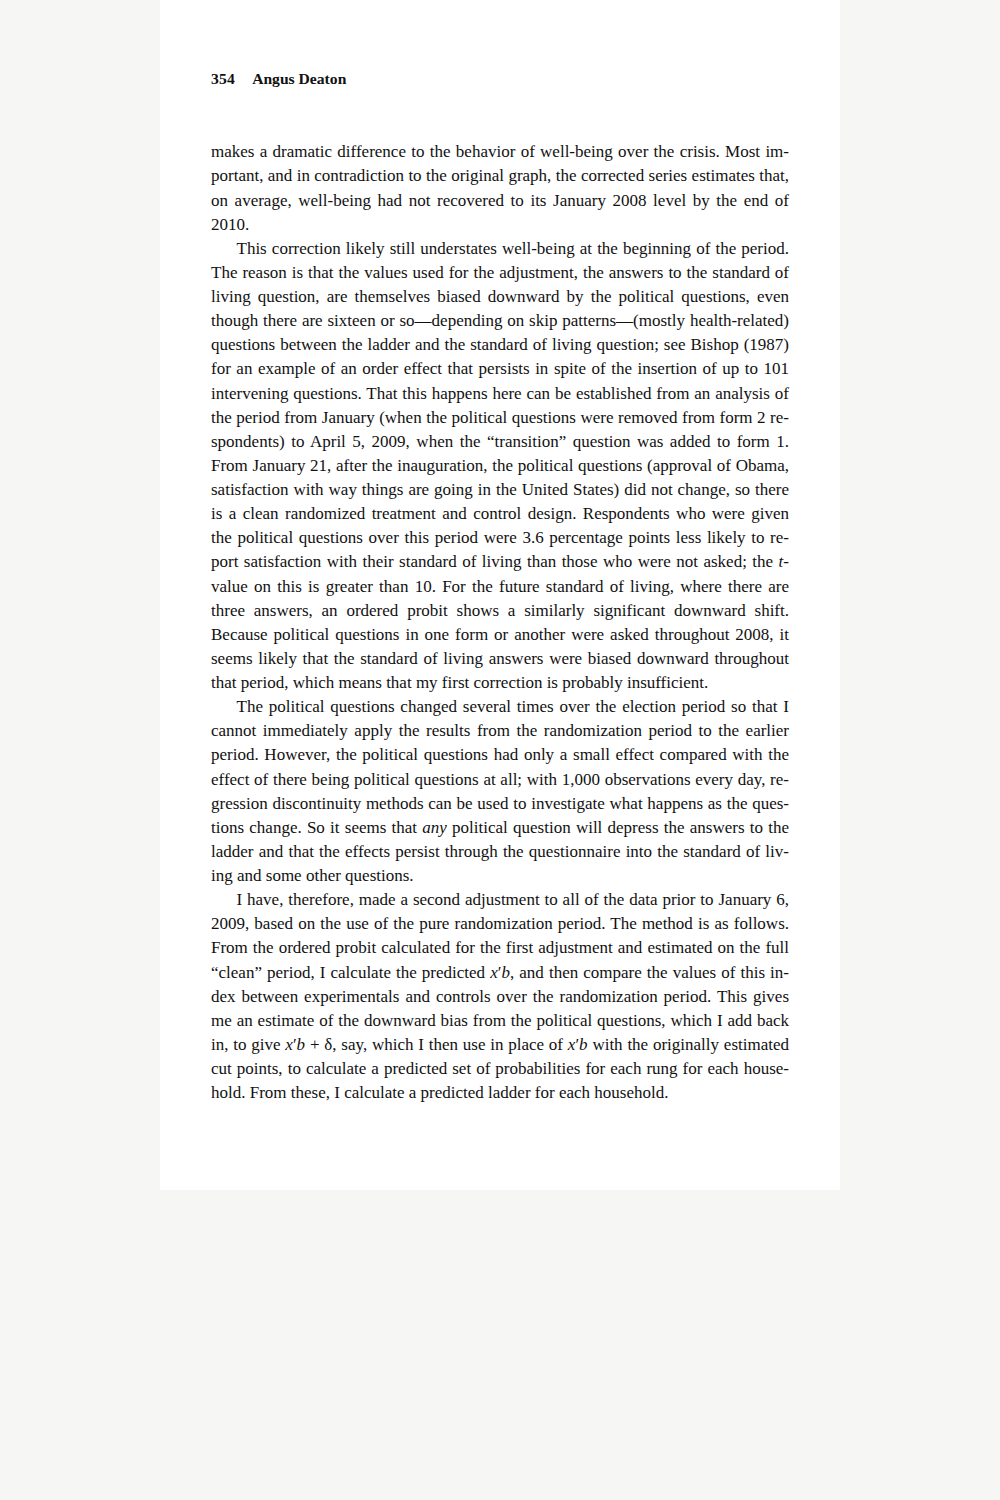354 Angus Deaton
makes a dramatic difference to the behavior of well-being over the crisis. Most important, and in contradiction to the original graph, the corrected series estimates that, on average, well-being had not recovered to its January 2008 level by the end of 2010.
This correction likely still understates well-being at the beginning of the period. The reason is that the values used for the adjustment, the answers to the standard of living question, are themselves biased downward by the political questions, even though there are sixteen or so—depending on skip patterns—(mostly health-related) questions between the ladder and the standard of living question; see Bishop (1987) for an example of an order effect that persists in spite of the insertion of up to 101 intervening questions. That this happens here can be established from an analysis of the period from January (when the political questions were removed from form 2 respondents) to April 5, 2009, when the “transition” question was added to form 1. From January 21, after the inauguration, the political questions (approval of Obama, satisfaction with way things are going in the United States) did not change, so there is a clean randomized treatment and control design. Respondents who were given the political questions over this period were 3.6 percentage points less likely to report satisfaction with their standard of living than those who were not asked; the t-value on this is greater than 10. For the future standard of living, where there are three answers, an ordered probit shows a similarly significant downward shift. Because political questions in one form or another were asked throughout 2008, it seems likely that the standard of living answers were biased downward throughout that period, which means that my first correction is probably insufficient.
The political questions changed several times over the election period so that I cannot immediately apply the results from the randomization period to the earlier period. However, the political questions had only a small effect compared with the effect of there being political questions at all; with 1,000 observations every day, regression discontinuity methods can be used to investigate what happens as the questions change. So it seems that any political question will depress the answers to the ladder and that the effects persist through the questionnaire into the standard of living and some other questions.
I have, therefore, made a second adjustment to all of the data prior to January 6, 2009, based on the use of the pure randomization period. The method is as follows. From the ordered probit calculated for the first adjustment and estimated on the full “clean” period, I calculate the predicted x′b, and then compare the values of this index between experimentals and controls over the randomization period. This gives me an estimate of the downward bias from the political questions, which I add back in, to give x′b + δ, say, which I then use in place of x′b with the originally estimated cut points, to calculate a predicted set of probabilities for each rung for each household. From these, I calculate a predicted ladder for each household.